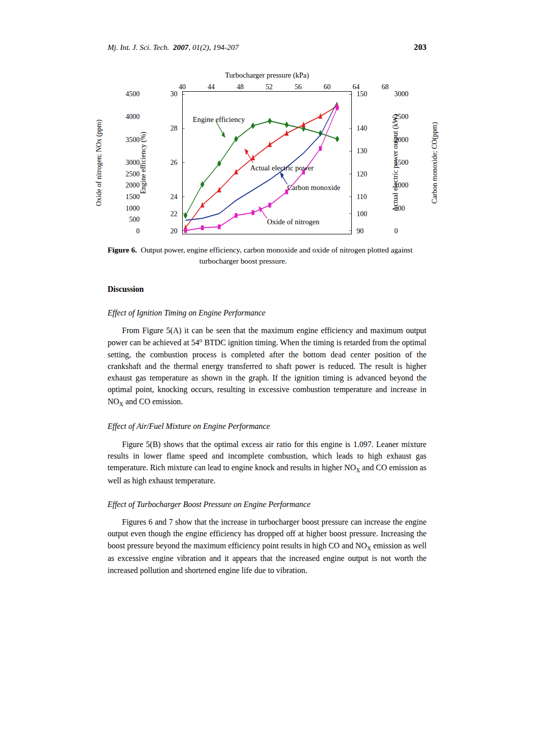Mj. Int. J. Sci. Tech. 2007, 01(2), 194-207
203
Turbocharger pressure (kPa)
40 44 48 52 56 60 64 68
Oxide of nitrogen; NOx (ppm)
Engine efficiency (%)
Actual electric power output (kW)
Carbon monoxide; CO(ppm)
4500 4000 3500 3000 2500 2000 1500 1000 500 0
30 28 26 24 22 20
150 140 130 120 110 100 90
3000 2500 2000 1500 1000 500 0
Engine efficiency
Actual electric power
Carbon monoxide
Oxide of nitrogen
Figure 6. Output power, engine efficiency, carbon monoxide and oxide of nitrogen plotted against turbocharger boost pressure.
Discussion
Effect of Ignition Timing on Engine Performance
From Figure 5(A) it can be seen that the maximum engine efficiency and maximum output power can be achieved at 54o BTDC ignition timing. When the timing is retarded from the optimal setting, the combustion process is completed after the bottom dead center position of the crankshaft and the thermal energy transferred to shaft power is reduced. The result is higher exhaust gas temperature as shown in the graph. If the ignition timing is advanced beyond the optimal point, knocking occurs, resulting in excessive combustion temperature and increase in NOX and CO emission.
Effect of Air/Fuel Mixture on Engine Performance
Figure 5(B) shows that the optimal excess air ratio for this engine is 1.097. Leaner mixture results in lower flame speed and incomplete combustion, which leads to high exhaust gas temperature. Rich mixture can lead to engine knock and results in higher NOX and CO emission as well as high exhaust temperature.
Effect of Turbocharger Boost Pressure on Engine Performance
Figures 6 and 7 show that the increase in turbocharger boost pressure can increase the engine output even though the engine efficiency has dropped off at higher boost pressure. Increasing the boost pressure beyond the maximum efficiency point results in high CO and NOX emission as well as excessive engine vibration and it appears that the increased engine output is not worth the increased pollution and shortened engine life due to vibration.